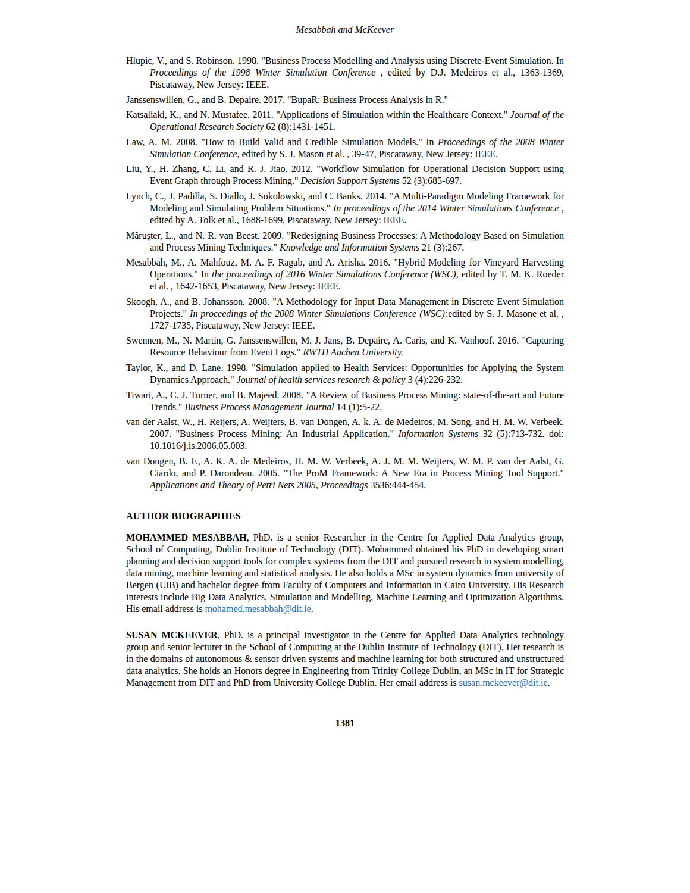Mesabbah and McKeever
Hlupic, V., and S. Robinson. 1998. "Business Process Modelling and Analysis using Discrete-Event Simulation. In Proceedings of the 1998 Winter Simulation Conference , edited by D.J. Medeiros et al., 1363-1369, Piscataway, New Jersey: IEEE.
Janssenswillen, G., and B. Depaire. 2017. "BupaR: Business Process Analysis in R."
Katsaliaki, K., and N. Mustafee. 2011. "Applications of Simulation within the Healthcare Context." Journal of the Operational Research Society 62 (8):1431-1451.
Law, A. M. 2008. "How to Build Valid and Credible Simulation Models." In Proceedings of the 2008 Winter Simulation Conference, edited by S. J. Mason et al. , 39-47, Piscataway, New Jersey: IEEE.
Liu, Y., H. Zhang, C. Li, and R. J. Jiao. 2012. "Workflow Simulation for Operational Decision Support using Event Graph through Process Mining." Decision Support Systems 52 (3):685-697.
Lynch, C., J. Padilla, S. Diallo, J. Sokolowski, and C. Banks. 2014. "A Multi-Paradigm Modeling Framework for Modeling and Simulating Problem Situations." In proceedings of the 2014 Winter Simulations Conference , edited by A. Tolk et al., 1688-1699, Piscataway, New Jersey: IEEE.
Mǎruşter, L., and N. R. van Beest. 2009. "Redesigning Business Processes: A Methodology Based on Simulation and Process Mining Techniques." Knowledge and Information Systems 21 (3):267.
Mesabbah, M., A. Mahfouz, M. A. F. Ragab, and A. Arisha. 2016. "Hybrid Modeling for Vineyard Harvesting Operations." In the proceedings of 2016 Winter Simulations Conference (WSC), edited by T. M. K. Roeder et al. , 1642-1653, Piscataway, New Jersey: IEEE.
Skoogh, A., and B. Johansson. 2008. "A Methodology for Input Data Management in Discrete Event Simulation Projects." In proceedings of the 2008 Winter Simulations Conference (WSC):edited by S. J. Masone et al. , 1727-1735, Piscataway, New Jersey: IEEE.
Swennen, M., N. Martin, G. Janssenswillen, M. J. Jans, B. Depaire, A. Caris, and K. Vanhoof. 2016. "Capturing Resource Behaviour from Event Logs." RWTH Aachen University.
Taylor, K., and D. Lane. 1998. "Simulation applied to Health Services: Opportunities for Applying the System Dynamics Approach." Journal of health services research & policy 3 (4):226-232.
Tiwari, A., C. J. Turner, and B. Majeed. 2008. "A Review of Business Process Mining: state-of-the-art and Future Trends." Business Process Management Journal 14 (1):5-22.
van der Aalst, W., H. Reijers, A. Weijters, B. van Dongen, A. k. A. de Medeiros, M. Song, and H. M. W. Verbeek. 2007. "Business Process Mining: An Industrial Application." Information Systems 32 (5):713-732. doi: 10.1016/j.is.2006.05.003.
van Dongen, B. F., A. K. A. de Medeiros, H. M. W. Verbeek, A. J. M. M. Weijters, W. M. P. van der Aalst, G. Ciardo, and P. Darondeau. 2005. "The ProM Framework: A New Era in Process Mining Tool Support." Applications and Theory of Petri Nets 2005, Proceedings 3536:444-454.
Author Biographies
MOHAMMED MESABBAH, PhD. is a senior Researcher in the Centre for Applied Data Analytics group, School of Computing, Dublin Institute of Technology (DIT). Mohammed obtained his PhD in developing smart planning and decision support tools for complex systems from the DIT and pursued research in system modelling, data mining, machine learning and statistical analysis. He also holds a MSc in system dynamics from university of Bergen (UiB) and bachelor degree from Faculty of Computers and Information in Cairo University. His Research interests include Big Data Analytics, Simulation and Modelling, Machine Learning and Optimization Algorithms. His email address is mohamed.mesabbah@dit.ie.
SUSAN MCKEEVER, PhD. is a principal investigator in the Centre for Applied Data Analytics technology group and senior lecturer in the School of Computing at the Dublin Institute of Technology (DIT). Her research is in the domains of autonomous & sensor driven systems and machine learning for both structured and unstructured data analytics. She holds an Honors degree in Engineering from Trinity College Dublin, an MSc in IT for Strategic Management from DIT and PhD from University College Dublin. Her email address is susan.mckeever@dit.ie.
1381